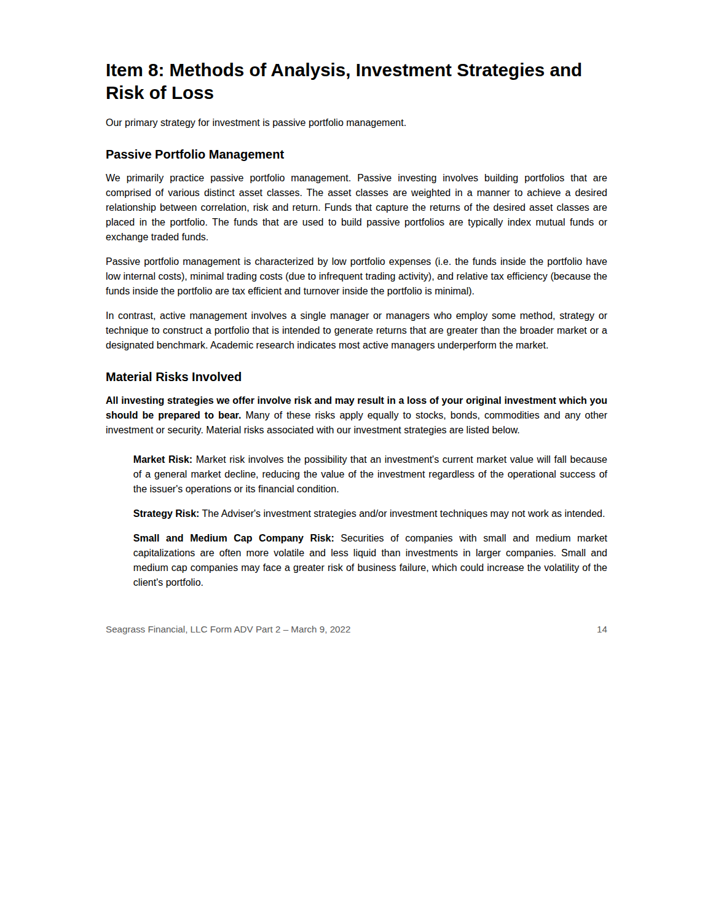Item 8: Methods of Analysis, Investment Strategies and Risk of Loss
Our primary strategy for investment is passive portfolio management.
Passive Portfolio Management
We primarily practice passive portfolio management. Passive investing involves building portfolios that are comprised of various distinct asset classes. The asset classes are weighted in a manner to achieve a desired relationship between correlation, risk and return. Funds that capture the returns of the desired asset classes are placed in the portfolio. The funds that are used to build passive portfolios are typically index mutual funds or exchange traded funds.
Passive portfolio management is characterized by low portfolio expenses (i.e. the funds inside the portfolio have low internal costs), minimal trading costs (due to infrequent trading activity), and relative tax efficiency (because the funds inside the portfolio are tax efficient and turnover inside the portfolio is minimal).
In contrast, active management involves a single manager or managers who employ some method, strategy or technique to construct a portfolio that is intended to generate returns that are greater than the broader market or a designated benchmark. Academic research indicates most active managers underperform the market.
Material Risks Involved
All investing strategies we offer involve risk and may result in a loss of your original investment which you should be prepared to bear. Many of these risks apply equally to stocks, bonds, commodities and any other investment or security. Material risks associated with our investment strategies are listed below.
Market Risk: Market risk involves the possibility that an investment's current market value will fall because of a general market decline, reducing the value of the investment regardless of the operational success of the issuer's operations or its financial condition.
Strategy Risk: The Adviser's investment strategies and/or investment techniques may not work as intended.
Small and Medium Cap Company Risk: Securities of companies with small and medium market capitalizations are often more volatile and less liquid than investments in larger companies. Small and medium cap companies may face a greater risk of business failure, which could increase the volatility of the client's portfolio.
Seagrass Financial, LLC Form ADV Part 2 – March 9, 2022 14